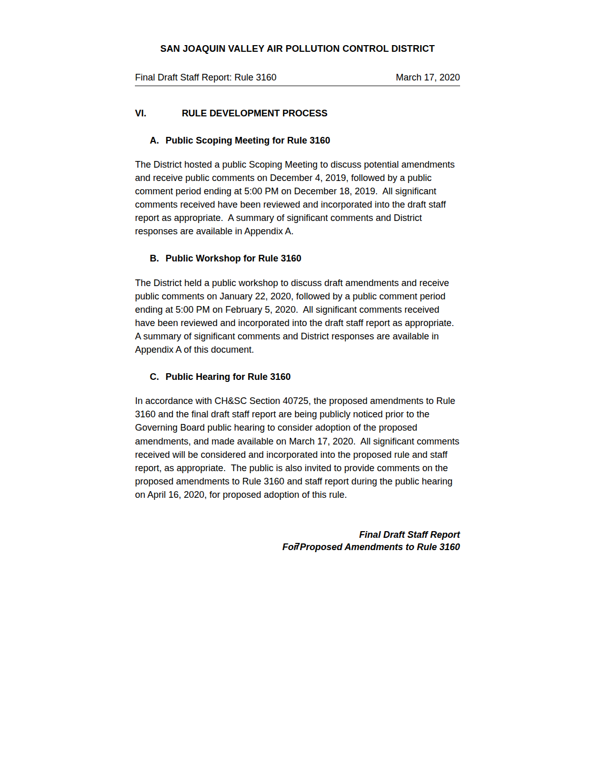SAN JOAQUIN VALLEY AIR POLLUTION CONTROL DISTRICT
Final Draft Staff Report: Rule 3160
March 17, 2020
VI. RULE DEVELOPMENT PROCESS
A. Public Scoping Meeting for Rule 3160
The District hosted a public Scoping Meeting to discuss potential amendments and receive public comments on December 4, 2019, followed by a public comment period ending at 5:00 PM on December 18, 2019. All significant comments received have been reviewed and incorporated into the draft staff report as appropriate. A summary of significant comments and District responses are available in Appendix A.
B. Public Workshop for Rule 3160
The District held a public workshop to discuss draft amendments and receive public comments on January 22, 2020, followed by a public comment period ending at 5:00 PM on February 5, 2020. All significant comments received have been reviewed and incorporated into the draft staff report as appropriate. A summary of significant comments and District responses are available in Appendix A of this document.
C. Public Hearing for Rule 3160
In accordance with CH&SC Section 40725, the proposed amendments to Rule 3160 and the final draft staff report are being publicly noticed prior to the Governing Board public hearing to consider adoption of the proposed amendments, and made available on March 17, 2020. All significant comments received will be considered and incorporated into the proposed rule and staff report, as appropriate. The public is also invited to provide comments on the proposed amendments to Rule 3160 and staff report during the public hearing on April 16, 2020, for proposed adoption of this rule.
7
Final Draft Staff Report
For Proposed Amendments to Rule 3160